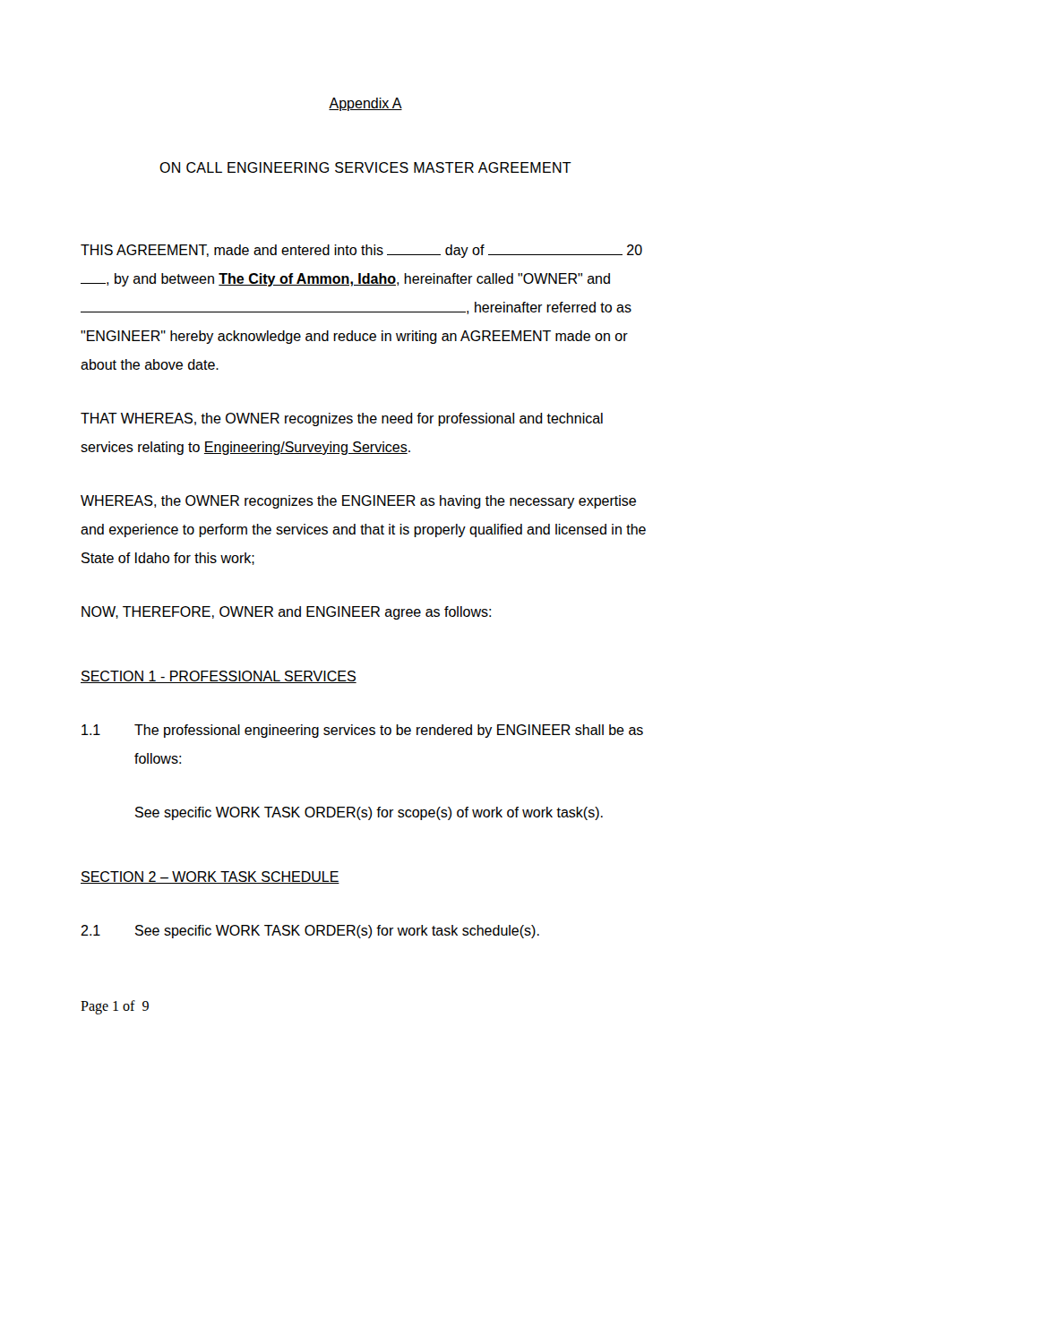Appendix A
ON CALL ENGINEERING SERVICES MASTER AGREEMENT
THIS AGREEMENT, made and entered into this day of 20 , by and between The City of Ammon, Idaho, hereinafter called "OWNER" and , hereinafter referred to as "ENGINEER" hereby acknowledge and reduce in writing an AGREEMENT made on or about the above date.
THAT WHEREAS, the OWNER recognizes the need for professional and technical services relating to Engineering/Surveying Services.
WHEREAS, the OWNER recognizes the ENGINEER as having the necessary expertise and experience to perform the services and that it is properly qualified and licensed in the State of Idaho for this work;
NOW, THEREFORE, OWNER and ENGINEER agree as follows:
SECTION 1 - PROFESSIONAL SERVICES
1.1
The professional engineering services to be rendered by ENGINEER shall be as follows:
See specific WORK TASK ORDER(s) for scope(s) of work of work task(s).
SECTION 2 – WORK TASK SCHEDULE
2.1
See specific WORK TASK ORDER(s) for work task schedule(s).
Page 1 of 9